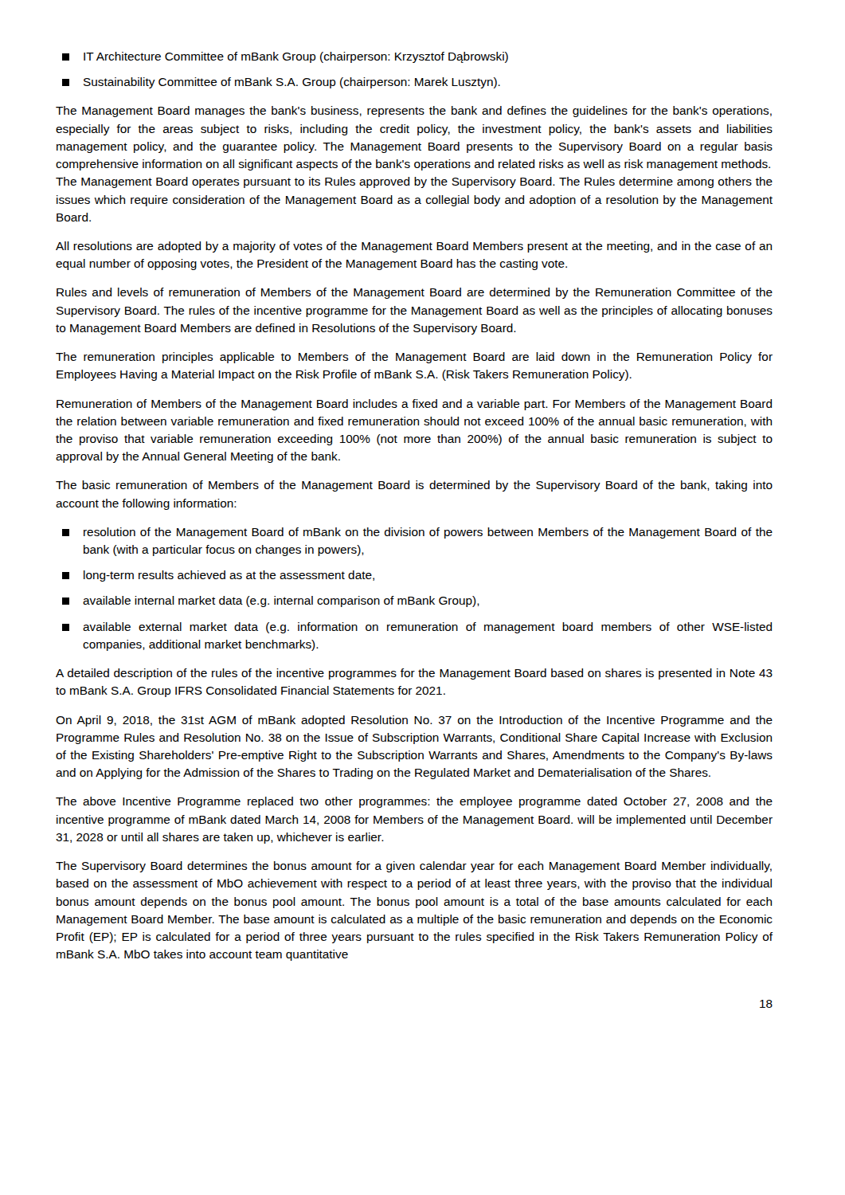IT Architecture Committee of mBank Group (chairperson: Krzysztof Dąbrowski)
Sustainability Committee of mBank S.A. Group (chairperson: Marek Lusztyn).
The Management Board manages the bank's business, represents the bank and defines the guidelines for the bank's operations, especially for the areas subject to risks, including the credit policy, the investment policy, the bank's assets and liabilities management policy, and the guarantee policy. The Management Board presents to the Supervisory Board on a regular basis comprehensive information on all significant aspects of the bank's operations and related risks as well as risk management methods.
The Management Board operates pursuant to its Rules approved by the Supervisory Board. The Rules determine among others the issues which require consideration of the Management Board as a collegial body and adoption of a resolution by the Management Board.
All resolutions are adopted by a majority of votes of the Management Board Members present at the meeting, and in the case of an equal number of opposing votes, the President of the Management Board has the casting vote.
Rules and levels of remuneration of Members of the Management Board are determined by the Remuneration Committee of the Supervisory Board. The rules of the incentive programme for the Management Board as well as the principles of allocating bonuses to Management Board Members are defined in Resolutions of the Supervisory Board.
The remuneration principles applicable to Members of the Management Board are laid down in the Remuneration Policy for Employees Having a Material Impact on the Risk Profile of mBank S.A. (Risk Takers Remuneration Policy).
Remuneration of Members of the Management Board includes a fixed and a variable part. For Members of the Management Board the relation between variable remuneration and fixed remuneration should not exceed 100% of the annual basic remuneration, with the proviso that variable remuneration exceeding 100% (not more than 200%) of the annual basic remuneration is subject to approval by the Annual General Meeting of the bank.
The basic remuneration of Members of the Management Board is determined by the Supervisory Board of the bank, taking into account the following information:
resolution of the Management Board of mBank on the division of powers between Members of the Management Board of the bank (with a particular focus on changes in powers),
long-term results achieved as at the assessment date,
available internal market data (e.g. internal comparison of mBank Group),
available external market data (e.g. information on remuneration of management board members of other WSE-listed companies, additional market benchmarks).
A detailed description of the rules of the incentive programmes for the Management Board based on shares is presented in Note 43 to mBank S.A. Group IFRS Consolidated Financial Statements for 2021.
On April 9, 2018, the 31st AGM of mBank adopted Resolution No. 37 on the Introduction of the Incentive Programme and the Programme Rules and Resolution No. 38 on the Issue of Subscription Warrants, Conditional Share Capital Increase with Exclusion of the Existing Shareholders' Pre-emptive Right to the Subscription Warrants and Shares, Amendments to the Company's By-laws and on Applying for the Admission of the Shares to Trading on the Regulated Market and Dematerialisation of the Shares.
The above Incentive Programme replaced two other programmes: the employee programme dated October 27, 2008 and the incentive programme of mBank dated March 14, 2008 for Members of the Management Board. will be implemented until December 31, 2028 or until all shares are taken up, whichever is earlier.
The Supervisory Board determines the bonus amount for a given calendar year for each Management Board Member individually, based on the assessment of MbO achievement with respect to a period of at least three years, with the proviso that the individual bonus amount depends on the bonus pool amount. The bonus pool amount is a total of the base amounts calculated for each Management Board Member. The base amount is calculated as a multiple of the basic remuneration and depends on the Economic Profit (EP); EP is calculated for a period of three years pursuant to the rules specified in the Risk Takers Remuneration Policy of mBank S.A. MbO takes into account team quantitative
18